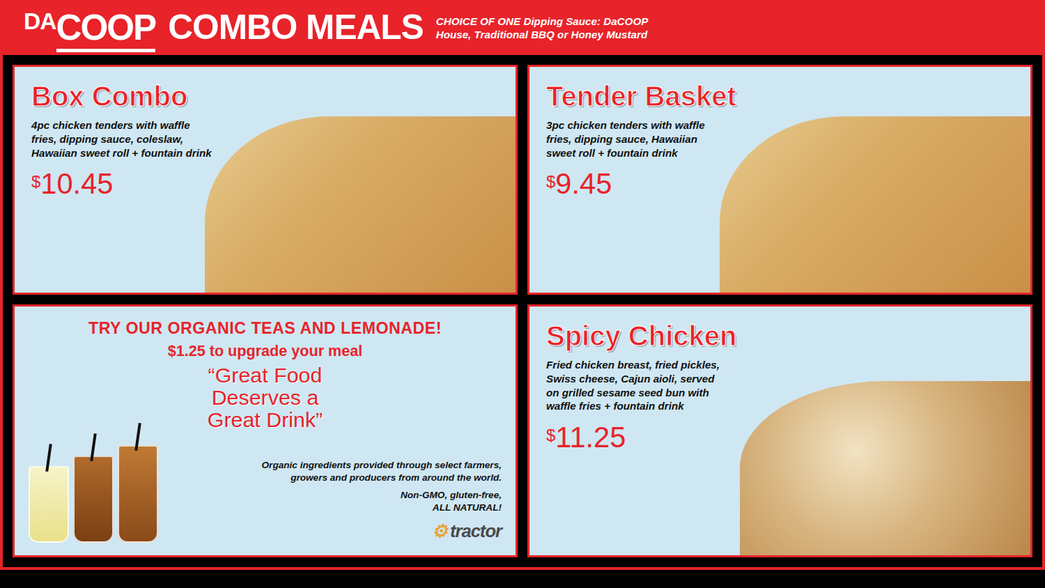DA COOP
COMBO MEALS
CHOICE OF ONE Dipping Sauce: DaCOOP House, Traditional BBQ or Honey Mustard
Box Combo
4pc chicken tenders with waffle fries, dipping sauce, coleslaw, Hawaiian sweet roll + fountain drink
$10.45
Tender Basket
3pc chicken tenders with waffle fries, dipping sauce, Hawaiian sweet roll + fountain drink
$9.45
TRY OUR ORGANIC TEAS AND LEMONADE!
$1.25 to upgrade your meal
“Great Food
Deserves a
Great Drink”
Organic ingredients provided through select farmers, growers and producers from around the world.
Non-GMO, gluten-free,
ALL NATURAL!
⚙tractor
Spicy Chicken
Fried chicken breast, fried pickles, Swiss cheese, Cajun aioli, served on grilled sesame seed bun with waffle fries + fountain drink
$11.25